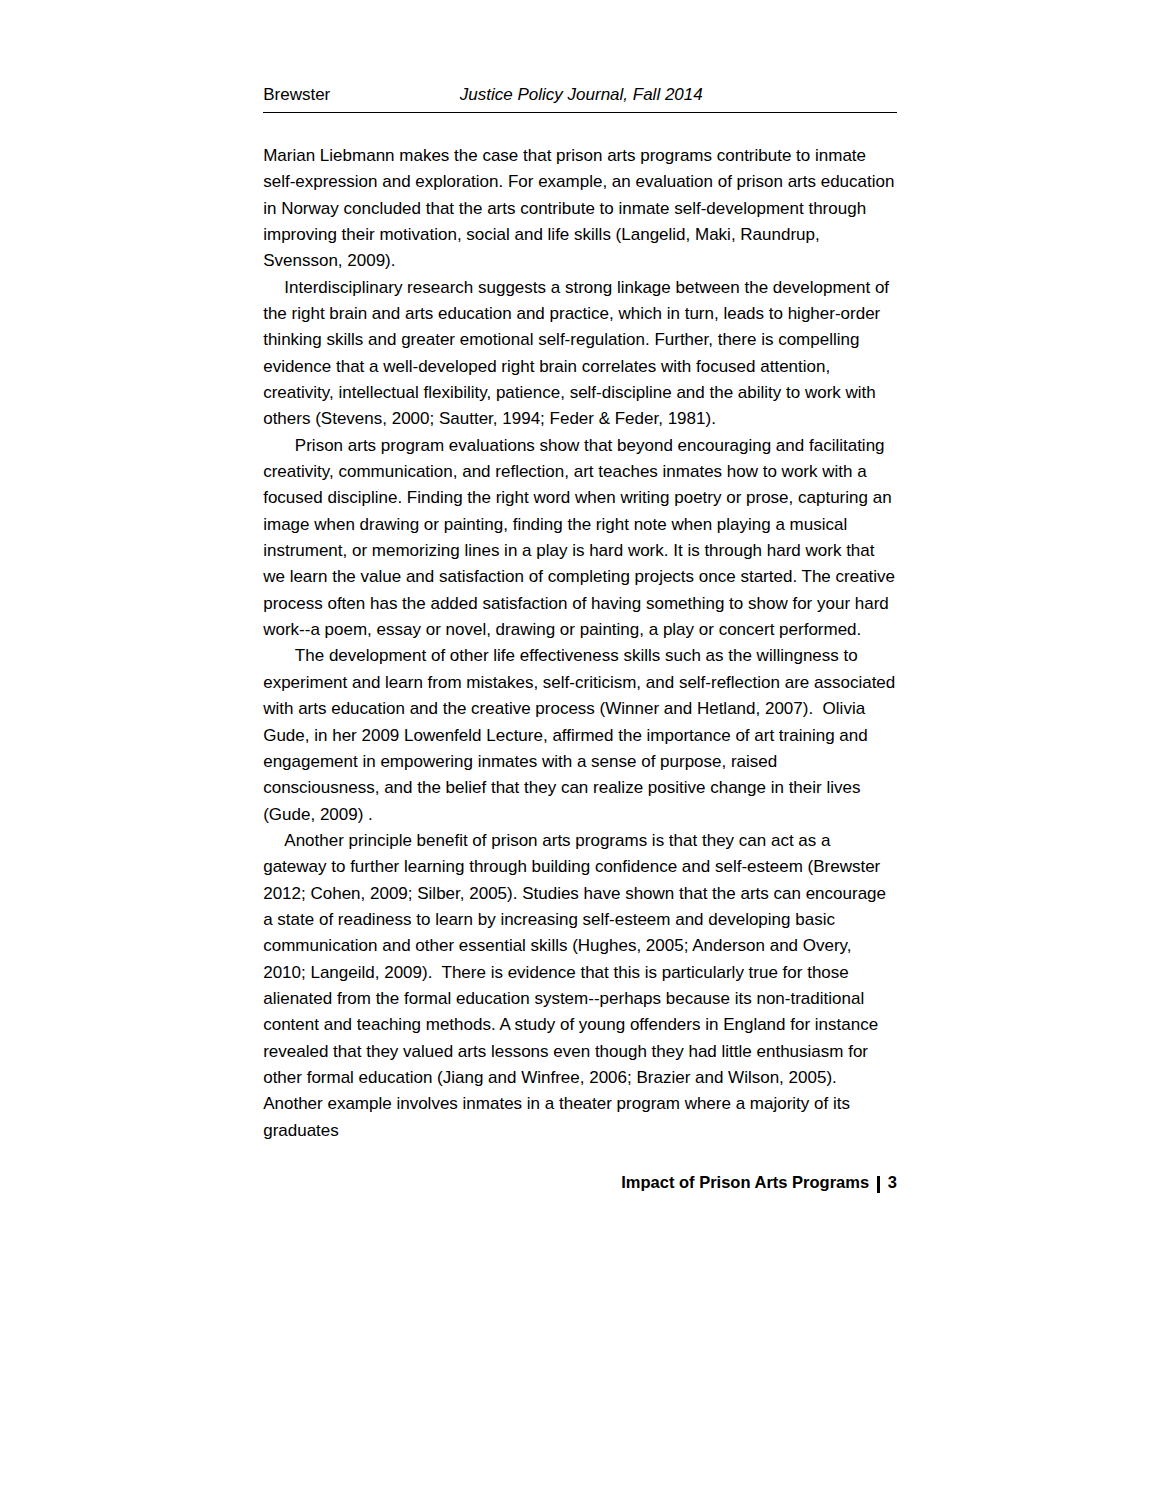Brewster Justice Policy Journal, Fall 2014
Marian Liebmann makes the case that prison arts programs contribute to inmate self-expression and exploration. For example, an evaluation of prison arts education in Norway concluded that the arts contribute to inmate self-development through improving their motivation, social and life skills (Langelid, Maki, Raundrup, Svensson, 2009).
Interdisciplinary research suggests a strong linkage between the development of the right brain and arts education and practice, which in turn, leads to higher-order thinking skills and greater emotional self-regulation. Further, there is compelling evidence that a well-developed right brain correlates with focused attention, creativity, intellectual flexibility, patience, self-discipline and the ability to work with others (Stevens, 2000; Sautter, 1994; Feder & Feder, 1981).
Prison arts program evaluations show that beyond encouraging and facilitating creativity, communication, and reflection, art teaches inmates how to work with a focused discipline. Finding the right word when writing poetry or prose, capturing an image when drawing or painting, finding the right note when playing a musical instrument, or memorizing lines in a play is hard work. It is through hard work that we learn the value and satisfaction of completing projects once started. The creative process often has the added satisfaction of having something to show for your hard work--a poem, essay or novel, drawing or painting, a play or concert performed.
The development of other life effectiveness skills such as the willingness to experiment and learn from mistakes, self-criticism, and self-reflection are associated with arts education and the creative process (Winner and Hetland, 2007). Olivia Gude, in her 2009 Lowenfeld Lecture, affirmed the importance of art training and engagement in empowering inmates with a sense of purpose, raised consciousness, and the belief that they can realize positive change in their lives (Gude, 2009) .
Another principle benefit of prison arts programs is that they can act as a gateway to further learning through building confidence and self-esteem (Brewster 2012; Cohen, 2009; Silber, 2005). Studies have shown that the arts can encourage a state of readiness to learn by increasing self-esteem and developing basic communication and other essential skills (Hughes, 2005; Anderson and Overy, 2010; Langeild, 2009). There is evidence that this is particularly true for those alienated from the formal education system--perhaps because its non-traditional content and teaching methods. A study of young offenders in England for instance revealed that they valued arts lessons even though they had little enthusiasm for other formal education (Jiang and Winfree, 2006; Brazier and Wilson, 2005). Another example involves inmates in a theater program where a majority of its graduates
Impact of Prison Arts Programs 3